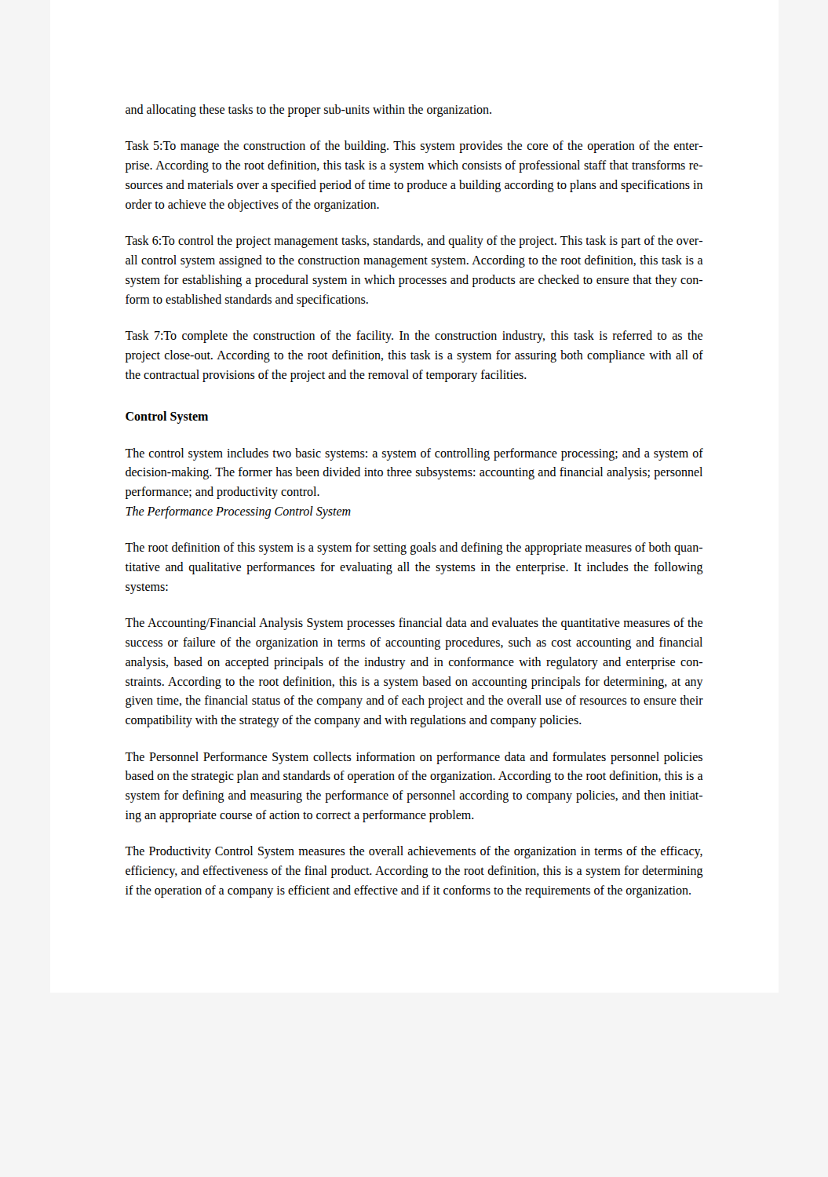and allocating these tasks to the proper sub-units within the organization.
Task 5:To manage the construction of the building. This system provides the core of the operation of the enterprise. According to the root definition, this task is a system which consists of professional staff that transforms resources and materials over a specified period of time to produce a building according to plans and specifications in order to achieve the objectives of the organization.
Task 6:To control the project management tasks, standards, and quality of the project. This task is part of the overall control system assigned to the construction management system. According to the root definition, this task is a system for establishing a procedural system in which processes and products are checked to ensure that they conform to established standards and specifications.
Task 7:To complete the construction of the facility. In the construction industry, this task is referred to as the project close-out. According to the root definition, this task is a system for assuring both compliance with all of the contractual provisions of the project and the removal of temporary facilities.
Control System
The control system includes two basic systems: a system of controlling performance processing; and a system of decision-making. The former has been divided into three subsystems: accounting and financial analysis; personnel performance; and productivity control.
The Performance Processing Control System
The root definition of this system is a system for setting goals and defining the appropriate measures of both quantitative and qualitative performances for evaluating all the systems in the enterprise. It includes the following systems:
The Accounting/Financial Analysis System processes financial data and evaluates the quantitative measures of the success or failure of the organization in terms of accounting procedures, such as cost accounting and financial analysis, based on accepted principals of the industry and in conformance with regulatory and enterprise constraints. According to the root definition, this is a system based on accounting principals for determining, at any given time, the financial status of the company and of each project and the overall use of resources to ensure their compatibility with the strategy of the company and with regulations and company policies.
The Personnel Performance System collects information on performance data and formulates personnel policies based on the strategic plan and standards of operation of the organization. According to the root definition, this is a system for defining and measuring the performance of personnel according to company policies, and then initiating an appropriate course of action to correct a performance problem.
The Productivity Control System measures the overall achievements of the organization in terms of the efficacy, efficiency, and effectiveness of the final product. According to the root definition, this is a system for determining if the operation of a company is efficient and effective and if it conforms to the requirements of the organization.